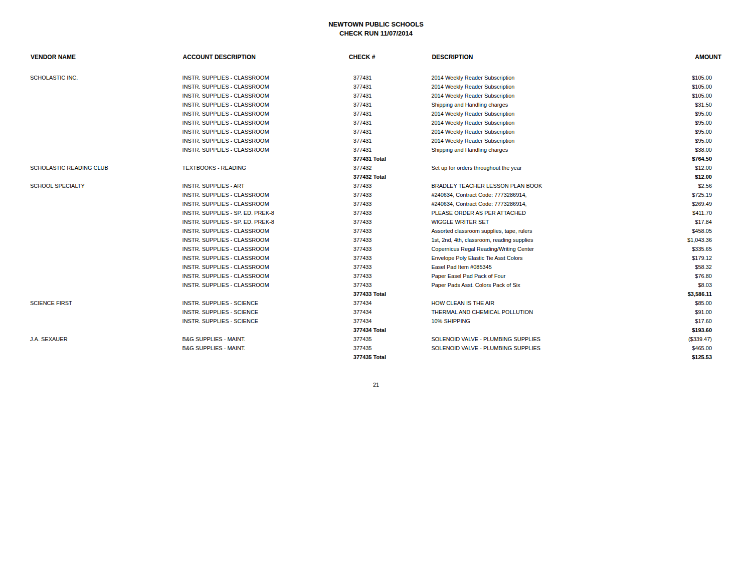NEWTOWN PUBLIC SCHOOLS
CHECK RUN 11/07/2014
| VENDOR NAME | ACCOUNT DESCRIPTION | CHECK # | DESCRIPTION | AMOUNT |
| --- | --- | --- | --- | --- |
| SCHOLASTIC INC. | INSTR. SUPPLIES - CLASSROOM | 377431 | 2014 Weekly Reader Subscription | $105.00 |
| | INSTR. SUPPLIES - CLASSROOM | 377431 | 2014 Weekly Reader Subscription | $105.00 |
| | INSTR. SUPPLIES - CLASSROOM | 377431 | 2014 Weekly Reader Subscription | $105.00 |
| | INSTR. SUPPLIES - CLASSROOM | 377431 | Shipping and Handling charges | $31.50 |
| | INSTR. SUPPLIES - CLASSROOM | 377431 | 2014 Weekly Reader Subscription | $95.00 |
| | INSTR. SUPPLIES - CLASSROOM | 377431 | 2014 Weekly Reader Subscription | $95.00 |
| | INSTR. SUPPLIES - CLASSROOM | 377431 | 2014 Weekly Reader Subscription | $95.00 |
| | INSTR. SUPPLIES - CLASSROOM | 377431 | 2014 Weekly Reader Subscription | $95.00 |
| | INSTR. SUPPLIES - CLASSROOM | 377431 | Shipping and Handling charges | $38.00 |
| | | 377431 Total | | $764.50 |
| SCHOLASTIC READING CLUB | TEXTBOOKS - READING | 377432 | Set up for orders throughout the year | $12.00 |
| | | 377432 Total | | $12.00 |
| SCHOOL SPECIALTY | INSTR. SUPPLIES - ART | 377433 | BRADLEY TEACHER LESSON PLAN BOOK | $2.56 |
| | INSTR. SUPPLIES - CLASSROOM | 377433 | #240634, Contract Code: 7773286914, | $725.19 |
| | INSTR. SUPPLIES - CLASSROOM | 377433 | #240634, Contract Code: 7773286914, | $269.49 |
| | INSTR. SUPPLIES - SP. ED. PREK-8 | 377433 | PLEASE ORDER AS PER ATTACHED | $411.70 |
| | INSTR. SUPPLIES - SP. ED. PREK-8 | 377433 | WIGGLE WRITER SET | $17.84 |
| | INSTR. SUPPLIES - CLASSROOM | 377433 | Assorted classroom supplies, tape, rulers | $458.05 |
| | INSTR. SUPPLIES - CLASSROOM | 377433 | 1st, 2nd, 4th, classroom, reading supplies | $1,043.36 |
| | INSTR. SUPPLIES - CLASSROOM | 377433 | Copernicus Regal Reading/Writing Center | $335.65 |
| | INSTR. SUPPLIES - CLASSROOM | 377433 | Envelope Poly Elastic Tie Asst Colors | $179.12 |
| | INSTR. SUPPLIES - CLASSROOM | 377433 | Easel Pad Item #085345 | $58.32 |
| | INSTR. SUPPLIES - CLASSROOM | 377433 | Paper Easel Pad Pack of Four | $76.80 |
| | INSTR. SUPPLIES - CLASSROOM | 377433 | Paper Pads Asst. Colors Pack of Six | $8.03 |
| | | 377433 Total | | $3,586.11 |
| SCIENCE FIRST | INSTR. SUPPLIES - SCIENCE | 377434 | HOW CLEAN IS THE AIR | $85.00 |
| | INSTR. SUPPLIES - SCIENCE | 377434 | THERMAL AND CHEMICAL POLLUTION | $91.00 |
| | INSTR. SUPPLIES - SCIENCE | 377434 | 10% SHIPPING | $17.60 |
| | | 377434 Total | | $193.60 |
| J.A. SEXAUER | B&G SUPPLIES - MAINT. | 377435 | SOLENOID VALVE - PLUMBING SUPPLIES | ($339.47) |
| | B&G SUPPLIES - MAINT. | 377435 | SOLENOID VALVE - PLUMBING SUPPLIES | $465.00 |
| | | 377435 Total | | $125.53 |
21